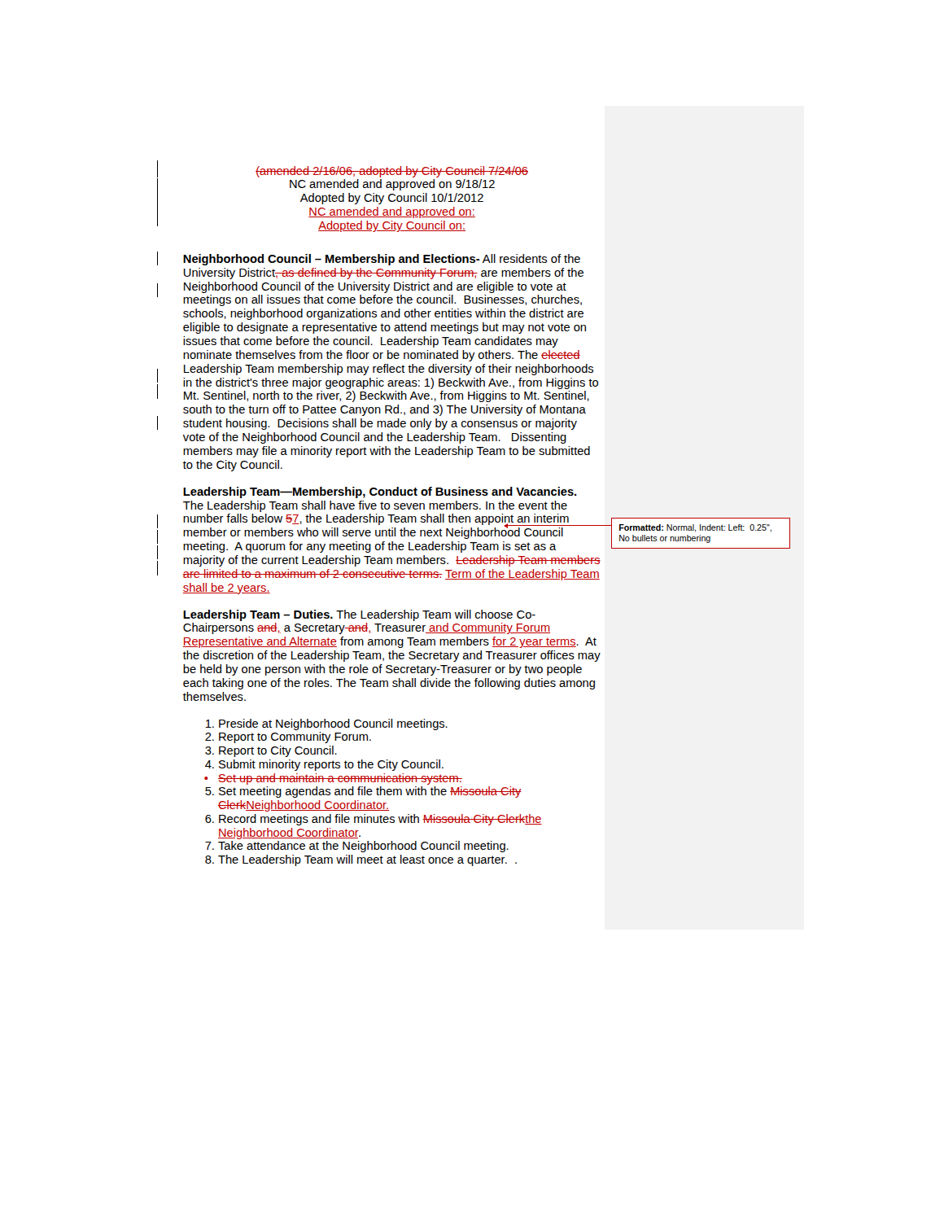(amended 2/16/06, adopted by City Council 7/24/06
NC amended and approved on 9/18/12
Adopted by City Council 10/1/2012
NC amended and approved on:
Adopted by City Council on:
Neighborhood Council – Membership and Elections- All residents of the University District, as defined by the Community Forum, are members of the Neighborhood Council of the University District and are eligible to vote at meetings on all issues that come before the council. Businesses, churches, schools, neighborhood organizations and other entities within the district are eligible to designate a representative to attend meetings but may not vote on issues that come before the council. Leadership Team candidates may nominate themselves from the floor or be nominated by others. The elected Leadership Team membership may reflect the diversity of their neighborhoods in the district's three major geographic areas: 1) Beckwith Ave., from Higgins to Mt. Sentinel, north to the river, 2) Beckwith Ave., from Higgins to Mt. Sentinel, south to the turn off to Pattee Canyon Rd., and 3) The University of Montana student housing. Decisions shall be made only by a consensus or majority vote of the Neighborhood Council and the Leadership Team. Dissenting members may file a minority report with the Leadership Team to be submitted to the City Council.
Leadership Team—Membership, Conduct of Business and Vacancies. The Leadership Team shall have five to seven members. In the event the number falls below 57, the Leadership Team shall then appoint an interim member or members who will serve until the next Neighborhood Council meeting. A quorum for any meeting of the Leadership Team is set as a majority of the current Leadership Team members. Leadership Team members are limited to a maximum of 2 consecutive terms. Term of the Leadership Team shall be 2 years.
Leadership Team – Duties. The Leadership Team will choose Co-Chairpersons and, a Secretary and, Treasurer and Community Forum Representative and Alternate from among Team members for 2 year terms. At the discretion of the Leadership Team, the Secretary and Treasurer offices may be held by one person with the role of Secretary-Treasurer or by two people each taking one of the roles. The Team shall divide the following duties among themselves.
Preside at Neighborhood Council meetings.
Report to Community Forum.
Report to City Council.
Submit minority reports to the City Council.
Set up and maintain a communication system.
Set meeting agendas and file them with the Missoula City Clerk Neighborhood Coordinator.
Record meetings and file minutes with Missoula City Clerk the Neighborhood Coordinator.
Take attendance at the Neighborhood Council meeting.
The Leadership Team will meet at least once a quarter. .
Formatted: Normal, Indent: Left: 0.25", No bullets or numbering